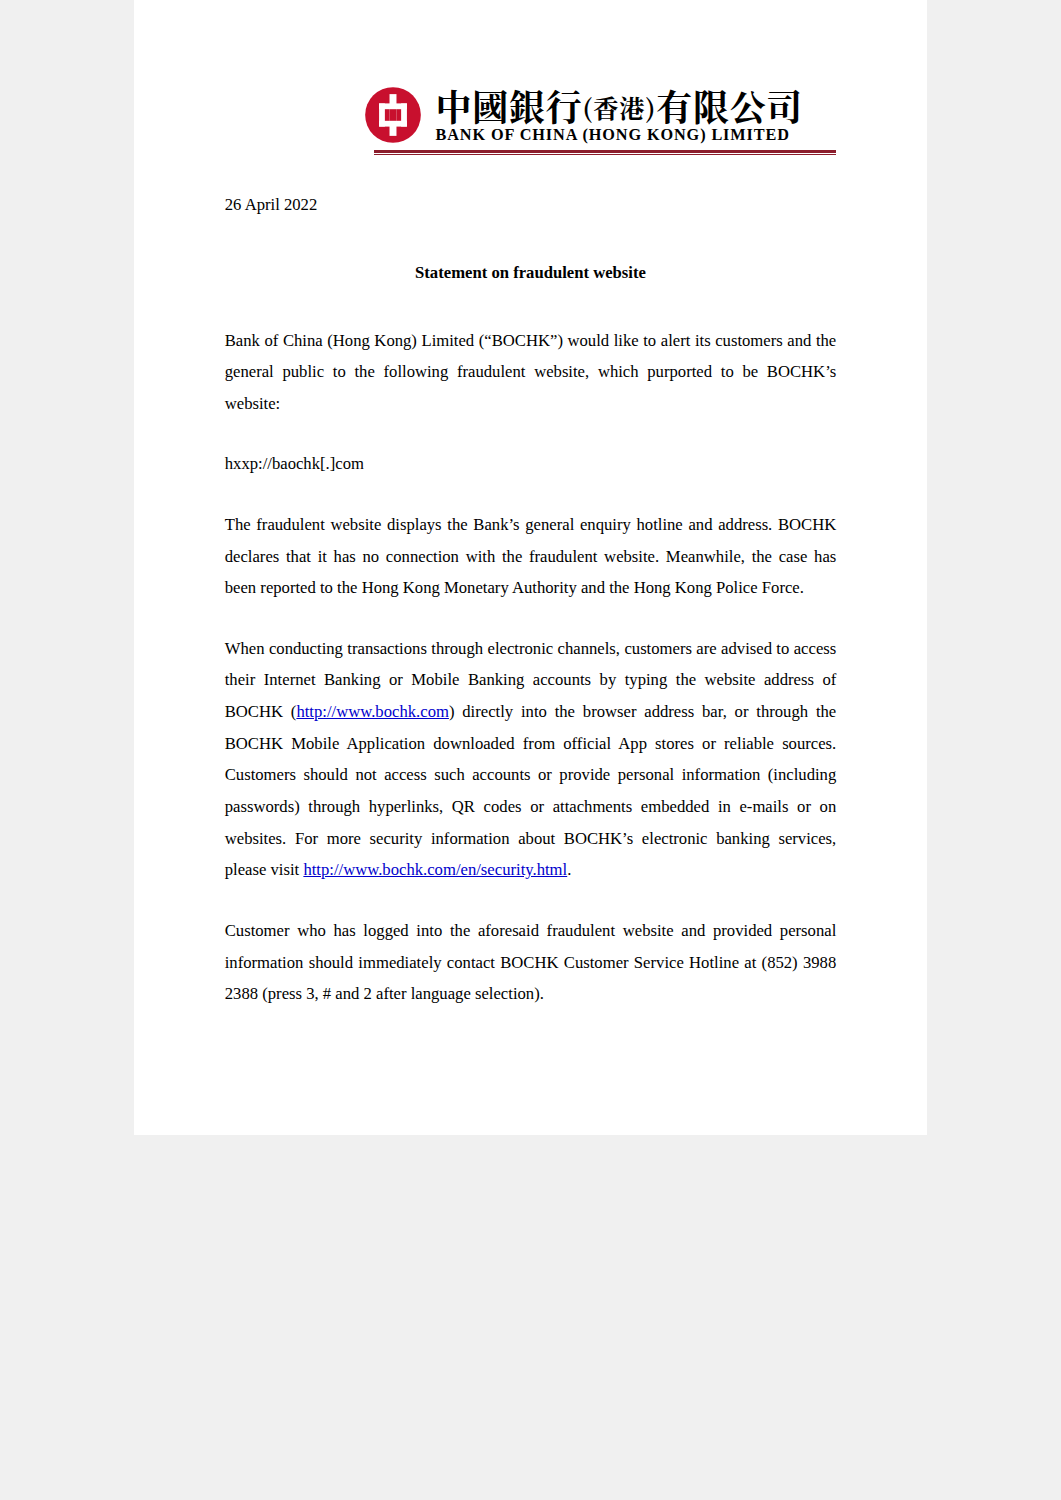中國銀行(香港) 有限公司
BANK OF CHINA (HONG KONG) LIMITED
26 April 2022
Statement on fraudulent website
Bank of China (Hong Kong) Limited (“BOCHK”) would like to alert its customers and the general public to the following fraudulent website, which purported to be BOCHK’s website:
hxxp://baochk[.]com
The fraudulent website displays the Bank’s general enquiry hotline and address. BOCHK declares that it has no connection with the fraudulent website. Meanwhile, the case has been reported to the Hong Kong Monetary Authority and the Hong Kong Police Force.
When conducting transactions through electronic channels, customers are advised to access their Internet Banking or Mobile Banking accounts by typing the website address of BOCHK (http://www.bochk.com) directly into the browser address bar, or through the BOCHK Mobile Application downloaded from official App stores or reliable sources. Customers should not access such accounts or provide personal information (including passwords) through hyperlinks, QR codes or attachments embedded in e-mails or on websites. For more security information about BOCHK’s electronic banking services, please visit http://www.bochk.com/en/security.html.
Customer who has logged into the aforesaid fraudulent website and provided personal information should immediately contact BOCHK Customer Service Hotline at (852) 3988 2388 (press 3, # and 2 after language selection).